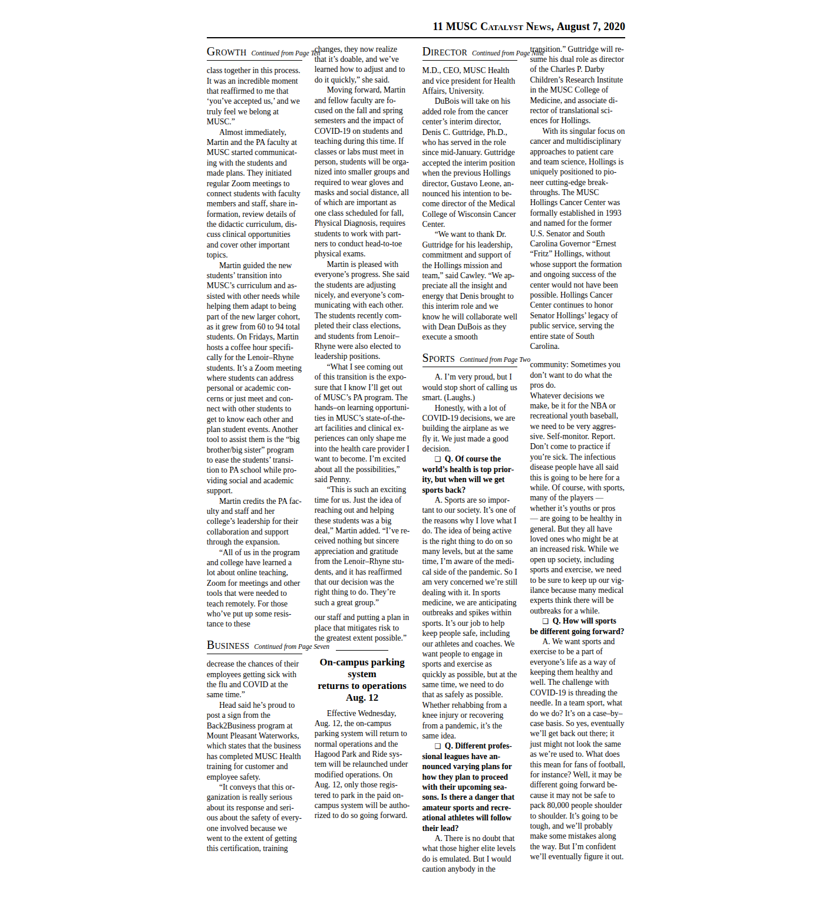11 MUSC Catalyst News, August 7, 2020
Growth
Continued from Page Ten
class together in this process. It was an incredible moment that reaffirmed to me that ‘you’ve accepted us,’ and we truly feel we belong at MUSC.”
Almost immediately, Martin and the PA faculty at MUSC started communicating with the students and made plans. They initiated regular Zoom meetings to connect students with faculty members and staff, share information, review details of the didactic curriculum, discuss clinical opportunities and cover other important topics.
Martin guided the new students’ transition into MUSC’s curriculum and assisted with other needs while helping them adapt to being part of the new larger cohort, as it grew from 60 to 94 total students. On Fridays, Martin hosts a coffee hour specifically for the Lenoir–Rhyne students. It’s a Zoom meeting where students can address personal or academic concerns or just meet and connect with other students to get to know each other and plan student events. Another tool to assist them is the “big brother/big sister” program to ease the students’ transition to PA school while providing social and academic support.
Martin credits the PA faculty and staff and her college’s leadership for their collaboration and support through the expansion.
“All of us in the program and college have learned a lot about online teaching, Zoom for meetings and other tools that were needed to teach remotely. For those who’ve put up some resistance to these
Business
Continued from Page Seven
decrease the chances of their employees getting sick with the flu and COVID at the same time.”
Head said he’s proud to post a sign from the Back2Business program at Mount Pleasant Waterworks, which states that the business has completed MUSC Health training for customer and employee safety.
“It conveys that this organization is really serious about its response and serious about the safety of everyone involved because we went to the extent of getting this certification, training
changes, they now realize that it’s doable, and we’ve learned how to adjust and to do it quickly,” she said.
Moving forward, Martin and fellow faculty are focused on the fall and spring semesters and the impact of COVID-19 on students and teaching during this time. If classes or labs must meet in person, students will be organized into smaller groups and required to wear gloves and masks and social distance, all of which are important as one class scheduled for fall, Physical Diagnosis, requires students to work with partners to conduct head-to-toe physical exams.
Martin is pleased with everyone’s progress. She said the students are adjusting nicely, and everyone’s communicating with each other. The students recently completed their class elections, and students from Lenoir–Rhyne were also elected to leadership positions.
“What I see coming out of this transition is the exposure that I know I’ll get out of MUSC’s PA program. The hands–on learning opportunities in MUSC’s state-of-the-art facilities and clinical experiences can only shape me into the health care provider I want to become. I’m excited about all the possibilities,” said Penny.
“This is such an exciting time for us. Just the idea of reaching out and helping these students was a big deal,” Martin added. “I’ve received nothing but sincere appreciation and gratitude from the Lenoir–Rhyne students, and it has reaffirmed that our decision was the right thing to do. They’re such a great group.”
our staff and putting a plan in place that mitigates risk to the greatest extent possible.”
On-campus parking system
returns to operations Aug. 12
Effective Wednesday, Aug. 12, the on-campus parking system will return to normal operations and the Hagood Park and Ride system will be relaunched under modified operations. On Aug. 12, only those registered to park in the paid on-campus system will be authorized to do so going forward.
Director
Continued from Page Nine
M.D., CEO, MUSC Health and vice president for Health Affairs, University.
DuBois will take on his added role from the cancer center’s interim director, Denis C. Guttridge, Ph.D., who has served in the role since mid-January. Guttridge accepted the interim position when the previous Hollings director, Gustavo Leone, announced his intention to become director of the Medical College of Wisconsin Cancer Center.
“We want to thank Dr. Guttridge for his leadership, commitment and support of the Hollings mission and team,” said Cawley. “We appreciate all the insight and energy that Denis brought to this interim role and we know he will collaborate well with Dean DuBois as they execute a smooth
Sports
Continued from Page Two
A. I’m very proud, but I would stop short of calling us smart. (Laughs.)
Honestly, with a lot of COVID-19 decisions, we are building the airplane as we fly it. We just made a good decision.
❑ Q. Of course the world’s health is top priority, but when will we get sports back?
A. Sports are so important to our society. It’s one of the reasons why I love what I do. The idea of being active is the right thing to do on so many levels, but at the same time, I’m aware of the medical side of the pandemic. So I am very concerned we’re still dealing with it. In sports medicine, we are anticipating outbreaks and spikes within sports. It’s our job to help keep people safe, including our athletes and coaches. We want people to engage in sports and exercise as quickly as possible, but at the same time, we need to do that as safely as possible. Whether rehabbing from a knee injury or recovering from a pandemic, it’s the same idea.
❑ Q. Different professional leagues have announced varying plans for how they plan to proceed with their upcoming seasons. Is there a danger that amateur sports and recreational athletes will follow their lead?
A. There is no doubt that what those higher elite levels do is emulated. But I would caution anybody in the
transition.” Guttridge will resume his dual role as director of the Charles P. Darby Children’s Research Institute in the MUSC College of Medicine, and associate director of translational sciences for Hollings.
With its singular focus on cancer and multidisciplinary approaches to patient care and team science, Hollings is uniquely positioned to pioneer cutting-edge breakthroughs. The MUSC Hollings Cancer Center was formally established in 1993 and named for the former U.S. Senator and South Carolina Governor “Ernest “Fritz” Hollings, without whose support the formation and ongoing success of the center would not have been possible. Hollings Cancer Center continues to honor Senator Hollings’ legacy of public service, serving the entire state of South Carolina.
community: Sometimes you don’t want to do what the pros do.
Whatever decisions we make, be it for the NBA or recreational youth baseball, we need to be very aggressive. Self-monitor. Report. Don’t come to practice if you’re sick. The infectious disease people have all said this is going to be here for a while. Of course, with sports, many of the players — whether it’s youths or pros — are going to be healthy in general. But they all have loved ones who might be at an increased risk. While we open up society, including sports and exercise, we need to be sure to keep up our vigilance because many medical experts think there will be outbreaks for a while.
❑ Q. How will sports be different going forward?
A. We want sports and exercise to be a part of everyone’s life as a way of keeping them healthy and well. The challenge with COVID-19 is threading the needle. In a team sport, what do we do? It’s on a case–by–case basis. So yes, eventually we’ll get back out there; it just might not look the same as we’re used to. What does this mean for fans of football, for instance? Well, it may be different going forward because it may not be safe to pack 80,000 people shoulder to shoulder. It’s going to be tough, and we’ll probably make some mistakes along the way. But I’m confident we’ll eventually figure it out.